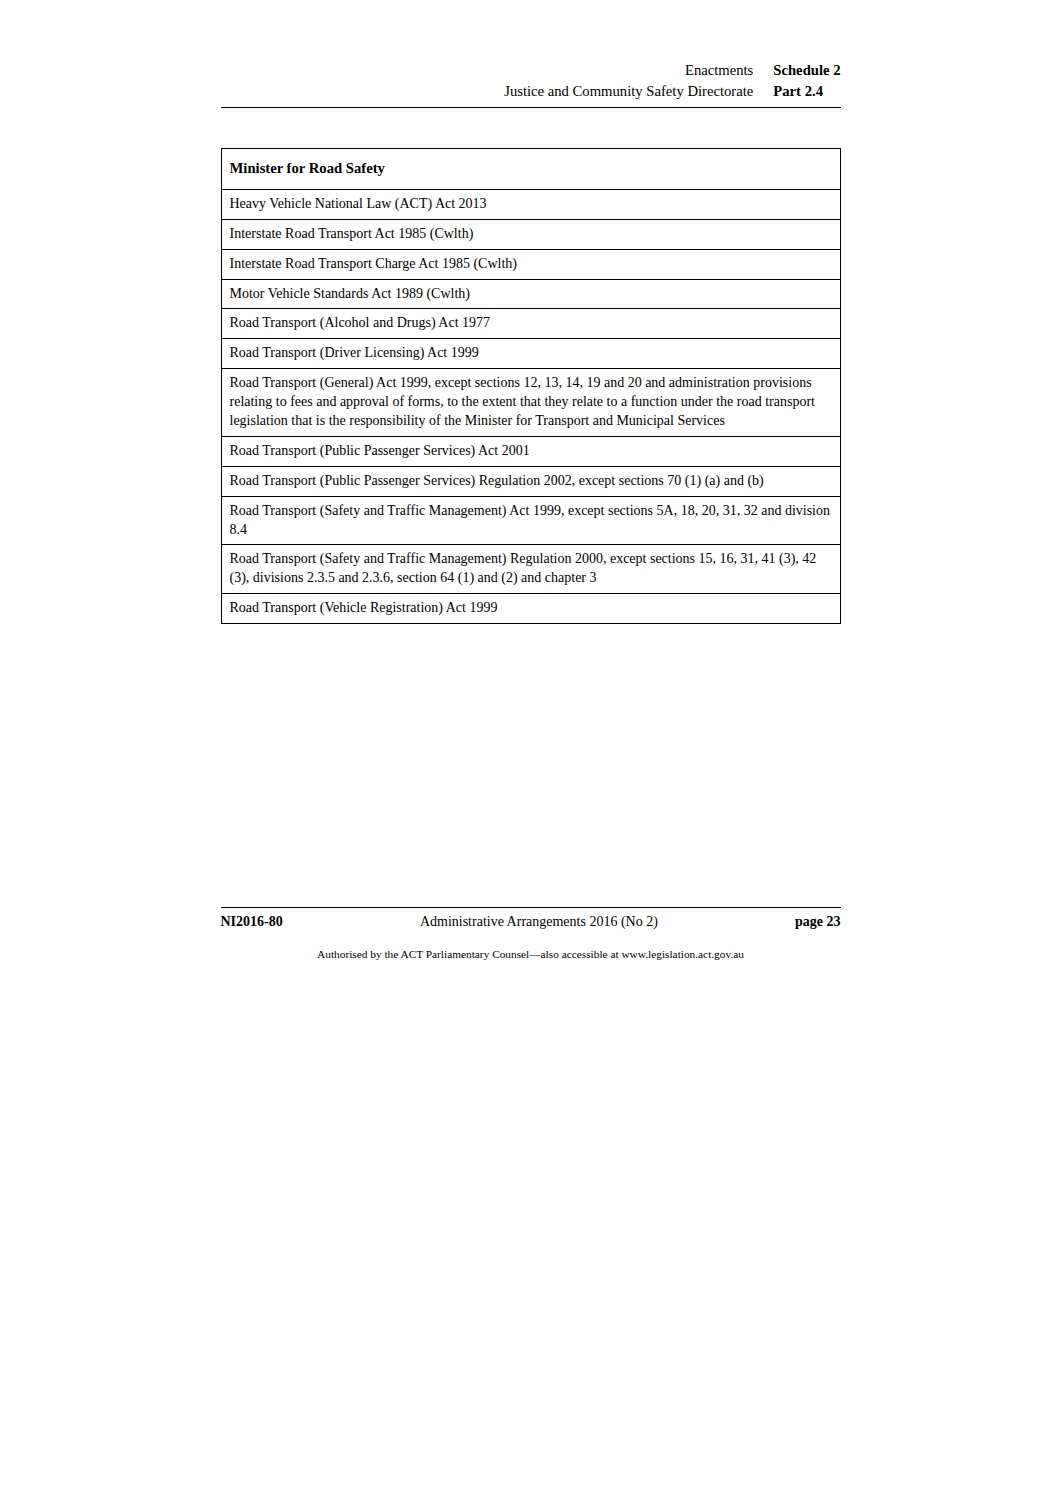Enactments
Justice and Community Safety Directorate
Schedule 2
Part 2.4
| Minister for Road Safety |
| --- |
| Heavy Vehicle National Law (ACT) Act 2013 |
| Interstate Road Transport Act 1985 (Cwlth) |
| Interstate Road Transport Charge Act 1985 (Cwlth) |
| Motor Vehicle Standards Act 1989 (Cwlth) |
| Road Transport (Alcohol and Drugs) Act 1977 |
| Road Transport (Driver Licensing) Act 1999 |
| Road Transport (General) Act 1999, except sections 12, 13, 14, 19 and 20 and administration provisions relating to fees and approval of forms, to the extent that they relate to a function under the road transport legislation that is the responsibility of the Minister for Transport and Municipal Services |
| Road Transport (Public Passenger Services) Act 2001 |
| Road Transport (Public Passenger Services) Regulation 2002, except sections 70 (1) (a) and (b) |
| Road Transport (Safety and Traffic Management) Act 1999, except sections 5A, 18, 20, 31, 32 and division 8.4 |
| Road Transport (Safety and Traffic Management) Regulation 2000, except sections 15, 16, 31, 41 (3), 42 (3), divisions 2.3.5 and 2.3.6, section 64 (1) and (2) and chapter 3 |
| Road Transport (Vehicle Registration) Act 1999 |
NI2016-80
Administrative Arrangements 2016 (No 2)
page 23
Authorised by the ACT Parliamentary Counsel—also accessible at www.legislation.act.gov.au